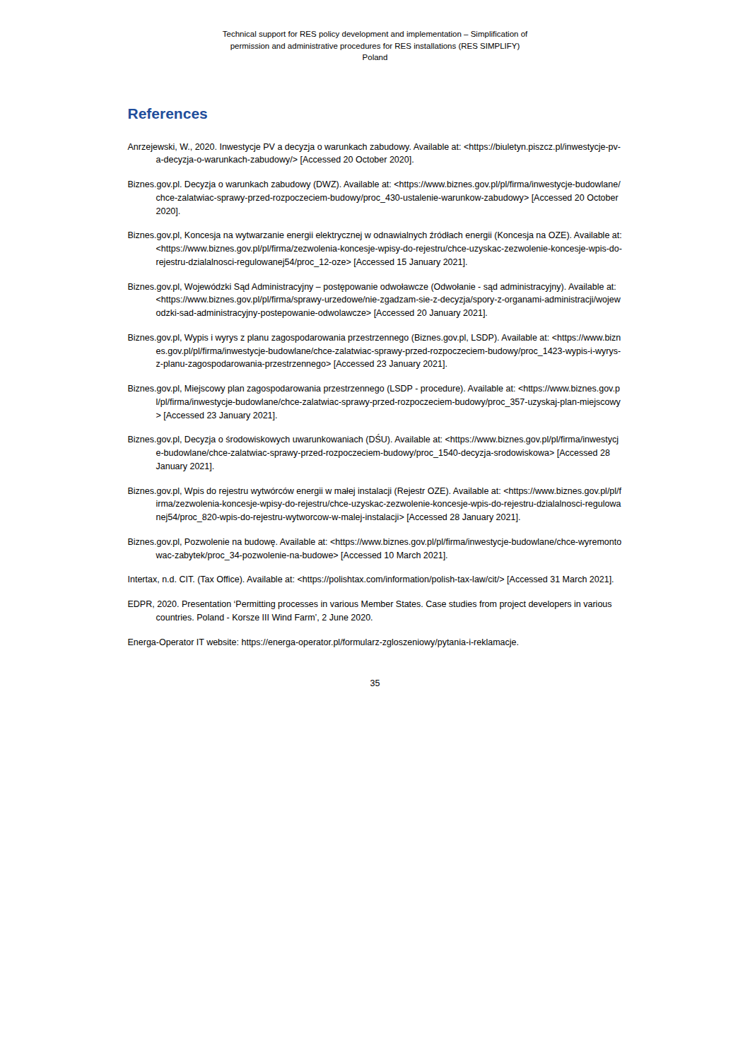Technical support for RES policy development and implementation – Simplification of
permission and administrative procedures for RES installations (RES SIMPLIFY)
Poland
References
Anrzejewski, W., 2020. Inwestycje PV a decyzja o warunkach zabudowy. Available at: <https://biuletyn.piszcz.pl/inwestycje-pv-a-decyzja-o-warunkach-zabudowy/> [Accessed 20 October 2020].
Biznes.gov.pl. Decyzja o warunkach zabudowy (DWZ). Available at: <https://www.biznes.gov.pl/pl/firma/inwestycje-budowlane/chce-zalatwiac-sprawy-przed-rozpoczeciem-budowy/proc_430-ustalenie-warunkow-zabudowy> [Accessed 20 October 2020].
Biznes.gov.pl, Koncesja na wytwarzanie energii elektrycznej w odnawialnych źródłach energii (Koncesja na OZE). Available at: <https://www.biznes.gov.pl/pl/firma/zezwolenia-koncesje-wpisy-do-rejestru/chce-uzyskac-zezwolenie-koncesje-wpis-do-rejestru-dzialalnosci-regulowanej54/proc_12-oze> [Accessed 15 January 2021].
Biznes.gov.pl, Wojewódzki Sąd Administracyjny – postępowanie odwoławcze (Odwołanie - sąd administracyjny). Available at: <https://www.biznes.gov.pl/pl/firma/sprawy-urzedowe/nie-zgadzam-sie-z-decyzja/spory-z-organami-administracji/wojewodzki-sad-administracyjny-postepowanie-odwolawcze> [Accessed 20 January 2021].
Biznes.gov.pl, Wypis i wyrys z planu zagospodarowania przestrzennego (Biznes.gov.pl, LSDP). Available at: <https://www.biznes.gov.pl/pl/firma/inwestycje-budowlane/chce-zalatwiac-sprawy-przed-rozpoczeciem-budowy/proc_1423-wypis-i-wyrys-z-planu-zagospodarowania-przestrzennego> [Accessed 23 January 2021].
Biznes.gov.pl, Miejscowy plan zagospodarowania przestrzennego (LSDP - procedure). Available at: <https://www.biznes.gov.pl/pl/firma/inwestycje-budowlane/chce-zalatwiac-sprawy-przed-rozpoczeciem-budowy/proc_357-uzyskaj-plan-miejscowy> [Accessed 23 January 2021].
Biznes.gov.pl, Decyzja o środowiskowych uwarunkowaniach (DŚU). Available at: <https://www.biznes.gov.pl/pl/firma/inwestycje-budowlane/chce-zalatwiac-sprawy-przed-rozpoczeciem-budowy/proc_1540-decyzja-srodowiskowa> [Accessed 28 January 2021].
Biznes.gov.pl, Wpis do rejestru wytwórców energii w małej instalacji (Rejestr OZE). Available at: <https://www.biznes.gov.pl/pl/firma/zezwolenia-koncesje-wpisy-do-rejestru/chce-uzyskac-zezwolenie-koncesje-wpis-do-rejestru-dzialalnosci-regulowanej54/proc_820-wpis-do-rejestru-wytworcow-w-malej-instalacji> [Accessed 28 January 2021].
Biznes.gov.pl, Pozwolenie na budowę. Available at: <https://www.biznes.gov.pl/pl/firma/inwestycje-budowlane/chce-wyremontowac-zabytek/proc_34-pozwolenie-na-budowe> [Accessed 10 March 2021].
Intertax, n.d. CIT. (Tax Office). Available at: <https://polishtax.com/information/polish-tax-law/cit/> [Accessed 31 March 2021].
EDPR, 2020. Presentation ‘Permitting processes in various Member States. Case studies from project developers in various countries. Poland - Korsze III Wind Farm’, 2 June 2020.
Energa-Operator IT website: https://energa-operator.pl/formularz-zgloszeniowy/pytania-i-reklamacje.
35